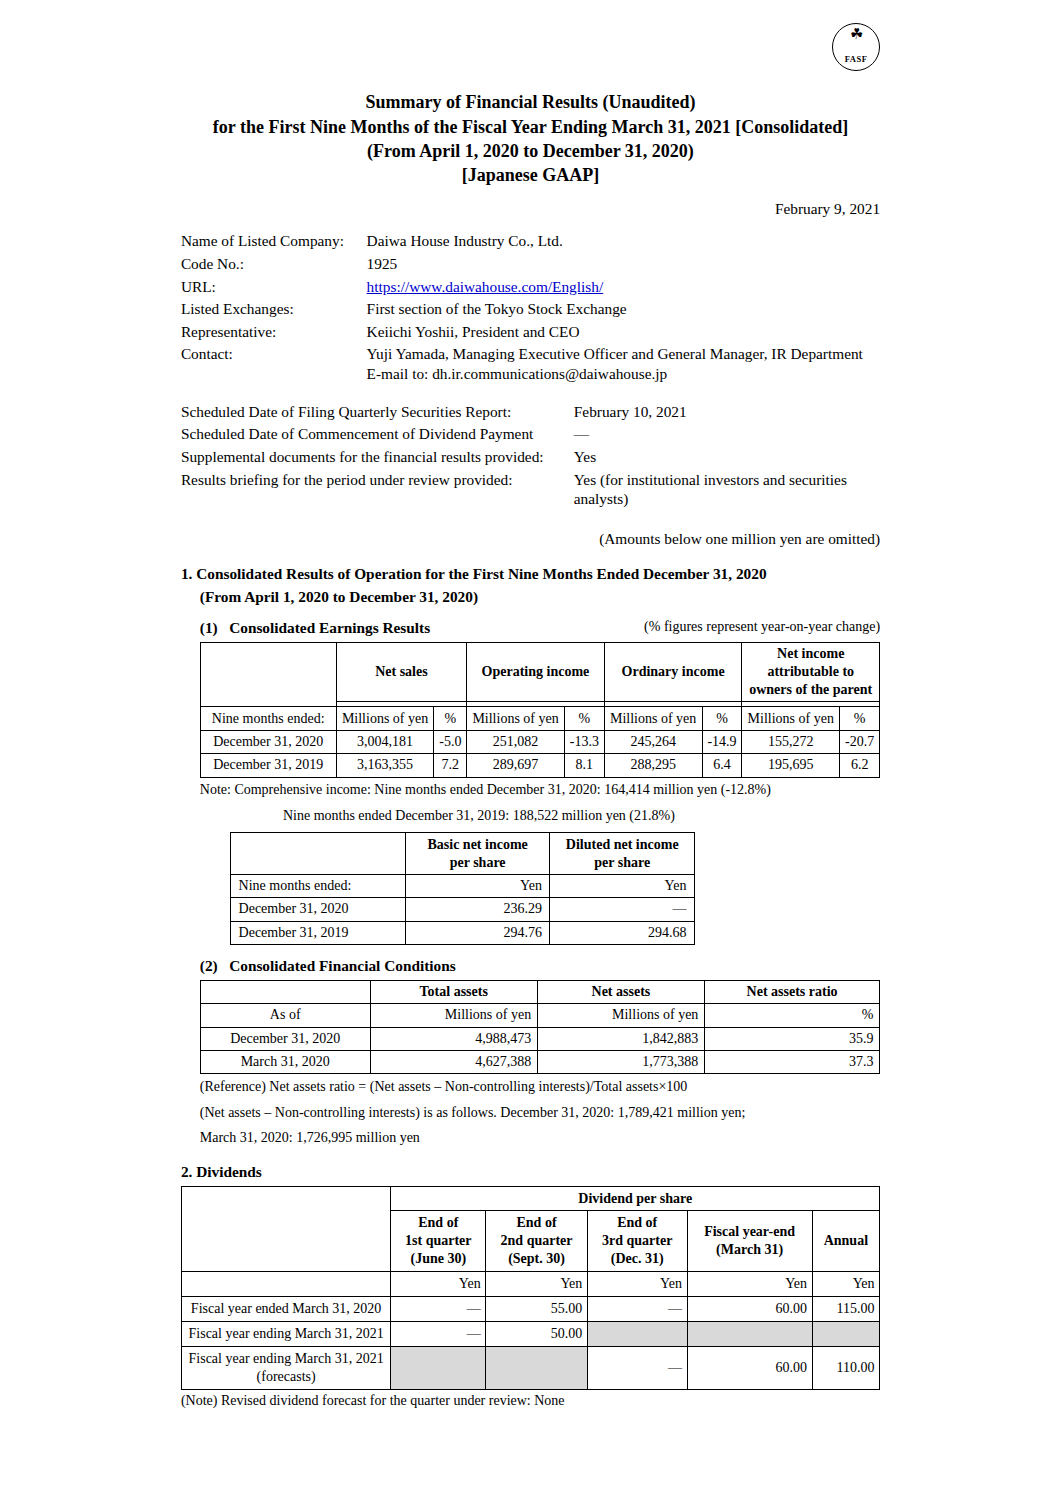☘ FASF
Summary of Financial Results (Unaudited) for the First Nine Months of the Fiscal Year Ending March 31, 2021 [Consolidated] (From April 1, 2020 to December 31, 2020) [Japanese GAAP]
February 9, 2021
| Name of Listed Company: | Daiwa House Industry Co., Ltd. |
| Code No.: | 1925 |
| URL: | https://www.daiwahouse.com/English/ |
| Listed Exchanges: | First section of the Tokyo Stock Exchange |
| Representative: | Keiichi Yoshii, President and CEO |
| Contact: | Yuji Yamada, Managing Executive Officer and General Manager, IR Department E-mail to: dh.ir.communications@daiwahouse.jp |
| Scheduled Date of Filing Quarterly Securities Report: | February 10, 2021 |
| Scheduled Date of Commencement of Dividend Payment | — |
| Supplemental documents for the financial results provided: | Yes |
| Results briefing for the period under review provided: | Yes (for institutional investors and securities analysts) |
(Amounts below one million yen are omitted)
1. Consolidated Results of Operation for the First Nine Months Ended December 31, 2020
(From April 1, 2020 to December 31, 2020)
(1) Consolidated Earnings Results (% figures represent year-on-year change)
| | Net sales | Operating income | Ordinary income | Net income attributable to owners of the parent |
| --- | --- | --- | --- | --- |
| Nine months ended: | Millions of yen | % | Millions of yen | % | Millions of yen | % | Millions of yen | % |
| December 31, 2020 | 3,004,181 | -5.0 | 251,082 | -13.3 | 245,264 | -14.9 | 155,272 | -20.7 |
| December 31, 2019 | 3,163,355 | 7.2 | 289,697 | 8.1 | 288,295 | 6.4 | 195,695 | 6.2 |
Note: Comprehensive income: Nine months ended December 31, 2020: 164,414 million yen (-12.8%)
Nine months ended December 31, 2019: 188,522 million yen (21.8%)
| | Basic net income per share | Diluted net income per share |
| --- | --- | --- |
| Nine months ended: | Yen | Yen |
| December 31, 2020 | 236.29 | — |
| December 31, 2019 | 294.76 | 294.68 |
(2) Consolidated Financial Conditions
| | Total assets | Net assets | Net assets ratio |
| --- | --- | --- | --- |
| As of | Millions of yen | Millions of yen | % |
| December 31, 2020 | 4,988,473 | 1,842,883 | 35.9 |
| March 31, 2020 | 4,627,388 | 1,773,388 | 37.3 |
(Reference) Net assets ratio = (Net assets – Non-controlling interests)/Total assets×100
(Net assets – Non-controlling interests) is as follows. December 31, 2020: 1,789,421 million yen;
March 31, 2020: 1,726,995 million yen
2. Dividends
| | Dividend per share |
| --- | --- |
| End of 1st quarter (June 30) | End of 2nd quarter (Sept. 30) | End of 3rd quarter (Dec. 31) | Fiscal year-end (March 31) | Annual |
| | Yen | Yen | Yen | Yen | Yen |
| Fiscal year ended March 31, 2020 | — | 55.00 | — | 60.00 | 115.00 |
| Fiscal year ending March 31, 2021 | — | 50.00 | | | |
| Fiscal year ending March 31, 2021 (forecasts) | | | — | 60.00 | 110.00 |
(Note) Revised dividend forecast for the quarter under review: None